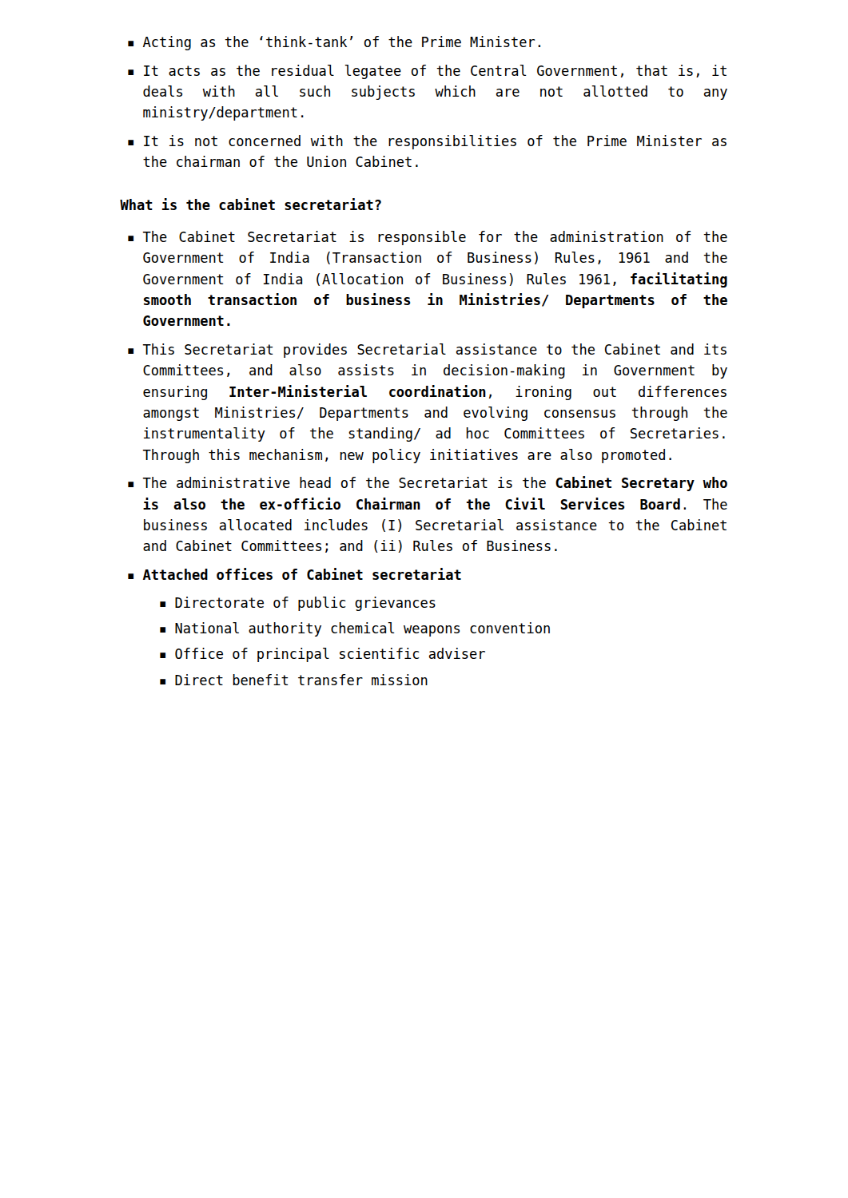Acting as the ‘think-tank’ of the Prime Minister.
It acts as the residual legatee of the Central Government, that is, it deals with all such subjects which are not allotted to any ministry/department.
It is not concerned with the responsibilities of the Prime Minister as the chairman of the Union Cabinet.
What is the cabinet secretariat?
The Cabinet Secretariat is responsible for the administration of the Government of India (Transaction of Business) Rules, 1961 and the Government of India (Allocation of Business) Rules 1961, facilitating smooth transaction of business in Ministries/ Departments of the Government.
This Secretariat provides Secretarial assistance to the Cabinet and its Committees, and also assists in decision-making in Government by ensuring Inter-Ministerial coordination, ironing out differences amongst Ministries/ Departments and evolving consensus through the instrumentality of the standing/ ad hoc Committees of Secretaries. Through this mechanism, new policy initiatives are also promoted.
The administrative head of the Secretariat is the Cabinet Secretary who is also the ex-officio Chairman of the Civil Services Board. The business allocated includes (I) Secretarial assistance to the Cabinet and Cabinet Committees; and (ii) Rules of Business.
Attached offices of Cabinet secretariat
Directorate of public grievances
National authority chemical weapons convention
Office of principal scientific adviser
Direct benefit transfer mission